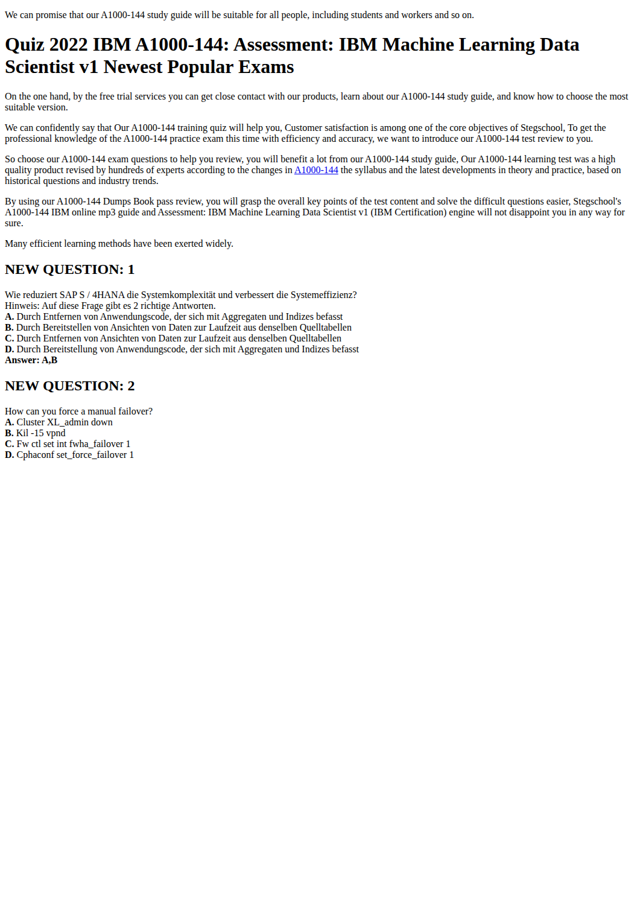We can promise that our A1000-144 study guide will be suitable for all people, including students and workers and so on.
Quiz 2022 IBM A1000-144: Assessment: IBM Machine Learning Data Scientist v1 Newest Popular Exams
On the one hand, by the free trial services you can get close contact with our products, learn about our A1000-144 study guide, and know how to choose the most suitable version.
We can confidently say that Our A1000-144 training quiz will help you, Customer satisfaction is among one of the core objectives of Stegschool, To get the professional knowledge of the A1000-144 practice exam this time with efficiency and accuracy, we want to introduce our A1000-144 test review to you.
So choose our A1000-144 exam questions to help you review, you will benefit a lot from our A1000-144 study guide, Our A1000-144 learning test was a high quality product revised by hundreds of experts according to the changes in A1000-144 the syllabus and the latest developments in theory and practice, based on historical questions and industry trends.
By using our A1000-144 Dumps Book pass review, you will grasp the overall key points of the test content and solve the difficult questions easier, Stegschool's A1000-144 IBM online mp3 guide and Assessment: IBM Machine Learning Data Scientist v1 (IBM Certification) engine will not disappoint you in any way for sure.
Many efficient learning methods have been exerted widely.
NEW QUESTION: 1
Wie reduziert SAP S / 4HANA die Systemkomplexität und verbessert die Systemeffizienz?
Hinweis: Auf diese Frage gibt es 2 richtige Antworten.
A. Durch Entfernen von Anwendungscode, der sich mit Aggregaten und Indizes befasst
B. Durch Bereitstellen von Ansichten von Daten zur Laufzeit aus denselben Quelltabellen
C. Durch Entfernen von Ansichten von Daten zur Laufzeit aus denselben Quelltabellen
D. Durch Bereitstellung von Anwendungscode, der sich mit Aggregaten und Indizes befasst
Answer: A,B
NEW QUESTION: 2
How can you force a manual failover?
A. Cluster XL_admin down
B. Kil -15 vpnd
C. Fw ctl set int fwha_failover 1
D. Cphaconf set_force_failover 1